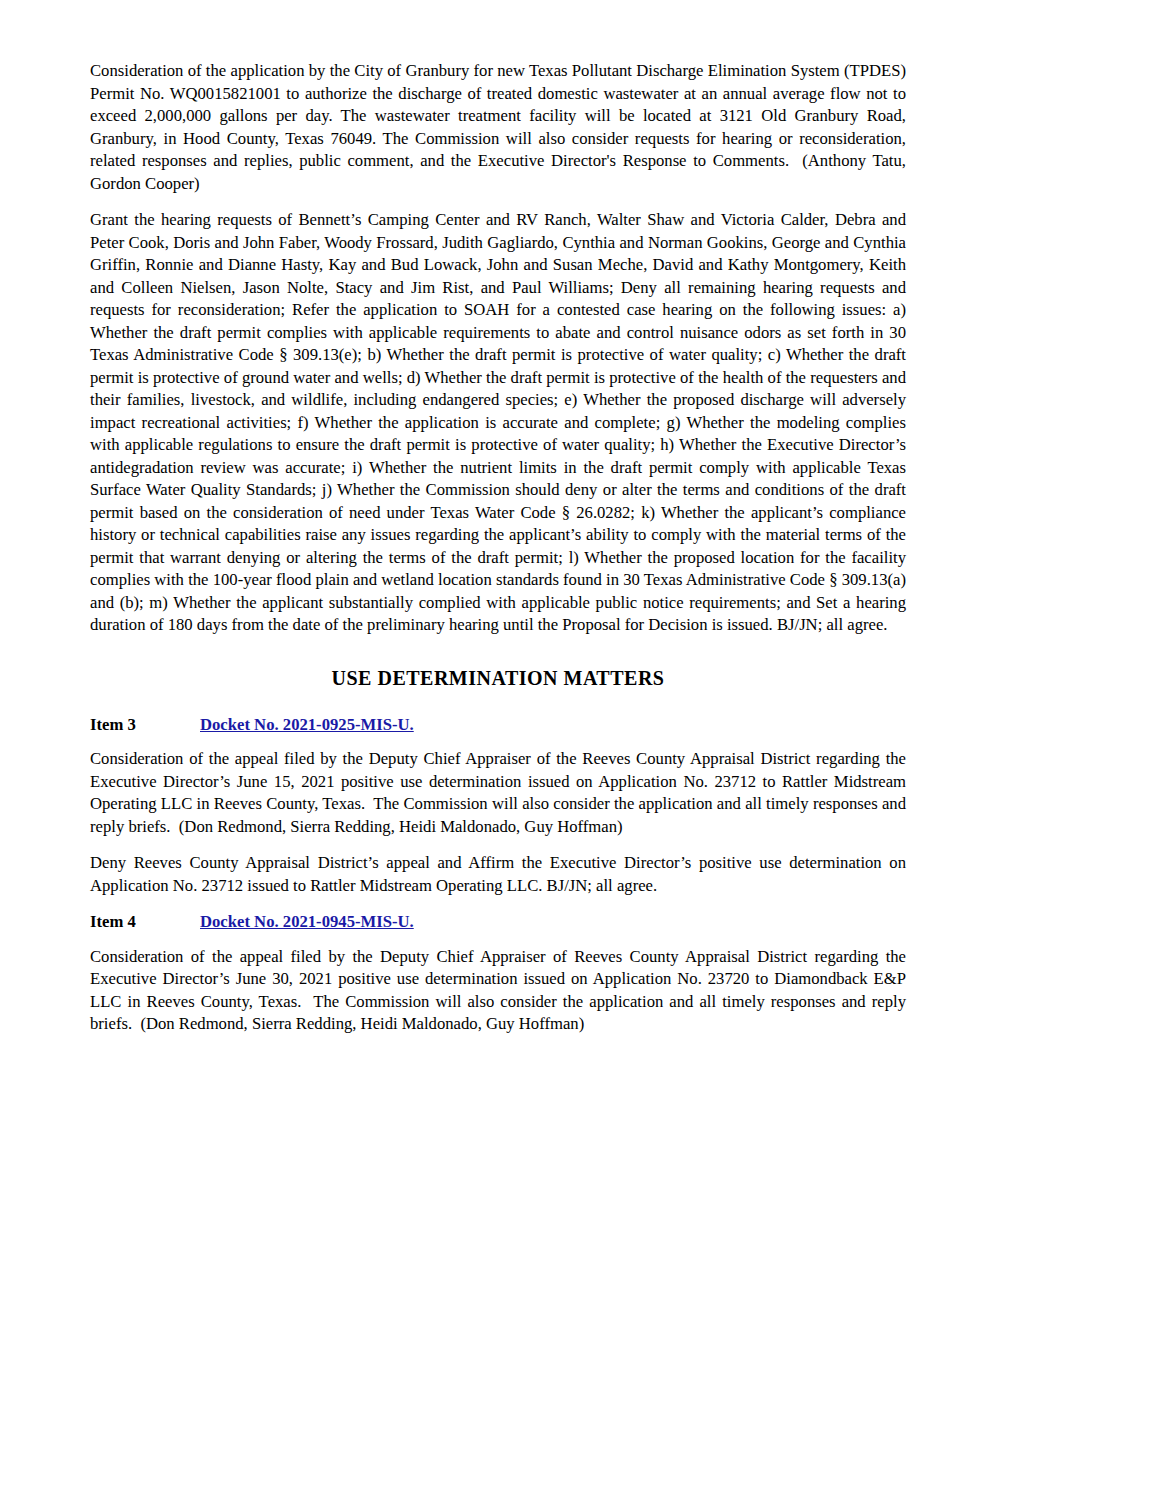Consideration of the application by the City of Granbury for new Texas Pollutant Discharge Elimination System (TPDES) Permit No. WQ0015821001 to authorize the discharge of treated domestic wastewater at an annual average flow not to exceed 2,000,000 gallons per day. The wastewater treatment facility will be located at 3121 Old Granbury Road, Granbury, in Hood County, Texas 76049. The Commission will also consider requests for hearing or reconsideration, related responses and replies, public comment, and the Executive Director's Response to Comments. (Anthony Tatu, Gordon Cooper)
Grant the hearing requests of Bennett’s Camping Center and RV Ranch, Walter Shaw and Victoria Calder, Debra and Peter Cook, Doris and John Faber, Woody Frossard, Judith Gagliardo, Cynthia and Norman Gookins, George and Cynthia Griffin, Ronnie and Dianne Hasty, Kay and Bud Lowack, John and Susan Meche, David and Kathy Montgomery, Keith and Colleen Nielsen, Jason Nolte, Stacy and Jim Rist, and Paul Williams; Deny all remaining hearing requests and requests for reconsideration; Refer the application to SOAH for a contested case hearing on the following issues: a) Whether the draft permit complies with applicable requirements to abate and control nuisance odors as set forth in 30 Texas Administrative Code § 309.13(e); b) Whether the draft permit is protective of water quality; c) Whether the draft permit is protective of ground water and wells; d) Whether the draft permit is protective of the health of the requesters and their families, livestock, and wildlife, including endangered species; e) Whether the proposed discharge will adversely impact recreational activities; f) Whether the application is accurate and complete; g) Whether the modeling complies with applicable regulations to ensure the draft permit is protective of water quality; h) Whether the Executive Director’s antidegradation review was accurate; i) Whether the nutrient limits in the draft permit comply with applicable Texas Surface Water Quality Standards; j) Whether the Commission should deny or alter the terms and conditions of the draft permit based on the consideration of need under Texas Water Code § 26.0282; k) Whether the applicant’s compliance history or technical capabilities raise any issues regarding the applicant’s ability to comply with the material terms of the permit that warrant denying or altering the terms of the draft permit; l) Whether the proposed location for the facaility complies with the 100-year flood plain and wetland location standards found in 30 Texas Administrative Code § 309.13(a) and (b); m) Whether the applicant substantially complied with applicable public notice requirements; and Set a hearing duration of 180 days from the date of the preliminary hearing until the Proposal for Decision is issued. BJ/JN; all agree.
USE DETERMINATION MATTERS
Item 3 Docket No. 2021-0925-MIS-U.
Consideration of the appeal filed by the Deputy Chief Appraiser of the Reeves County Appraisal District regarding the Executive Director’s June 15, 2021 positive use determination issued on Application No. 23712 to Rattler Midstream Operating LLC in Reeves County, Texas. The Commission will also consider the application and all timely responses and reply briefs. (Don Redmond, Sierra Redding, Heidi Maldonado, Guy Hoffman)
Deny Reeves County Appraisal District’s appeal and Affirm the Executive Director’s positive use determination on Application No. 23712 issued to Rattler Midstream Operating LLC. BJ/JN; all agree.
Item 4 Docket No. 2021-0945-MIS-U.
Consideration of the appeal filed by the Deputy Chief Appraiser of Reeves County Appraisal District regarding the Executive Director’s June 30, 2021 positive use determination issued on Application No. 23720 to Diamondback E&P LLC in Reeves County, Texas. The Commission will also consider the application and all timely responses and reply briefs. (Don Redmond, Sierra Redding, Heidi Maldonado, Guy Hoffman)